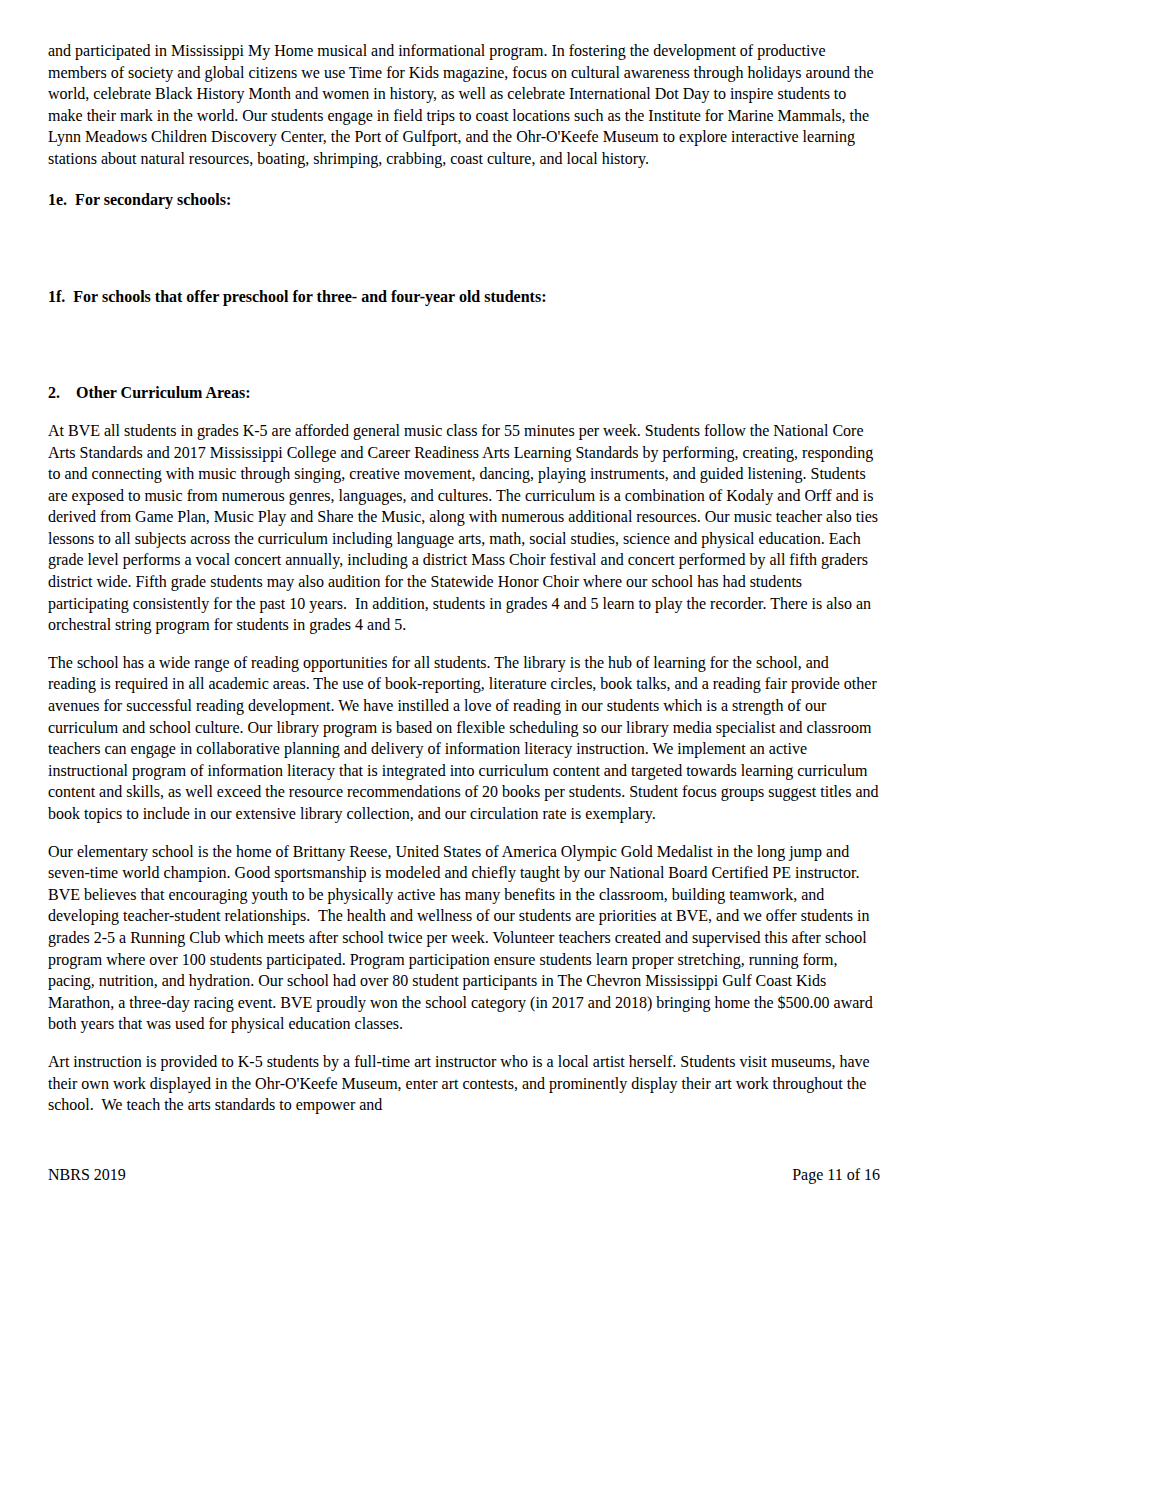and participated in Mississippi My Home musical and informational program. In fostering the development of productive members of society and global citizens we use Time for Kids magazine, focus on cultural awareness through holidays around the world, celebrate Black History Month and women in history, as well as celebrate International Dot Day to inspire students to make their mark in the world. Our students engage in field trips to coast locations such as the Institute for Marine Mammals, the Lynn Meadows Children Discovery Center, the Port of Gulfport, and the Ohr-O'Keefe Museum to explore interactive learning stations about natural resources, boating, shrimping, crabbing, coast culture, and local history.
1e. For secondary schools:
1f. For schools that offer preschool for three- and four-year old students:
2. Other Curriculum Areas:
At BVE all students in grades K-5 are afforded general music class for 55 minutes per week. Students follow the National Core Arts Standards and 2017 Mississippi College and Career Readiness Arts Learning Standards by performing, creating, responding to and connecting with music through singing, creative movement, dancing, playing instruments, and guided listening. Students are exposed to music from numerous genres, languages, and cultures. The curriculum is a combination of Kodaly and Orff and is derived from Game Plan, Music Play and Share the Music, along with numerous additional resources. Our music teacher also ties lessons to all subjects across the curriculum including language arts, math, social studies, science and physical education. Each grade level performs a vocal concert annually, including a district Mass Choir festival and concert performed by all fifth graders district wide. Fifth grade students may also audition for the Statewide Honor Choir where our school has had students participating consistently for the past 10 years. In addition, students in grades 4 and 5 learn to play the recorder. There is also an orchestral string program for students in grades 4 and 5.
The school has a wide range of reading opportunities for all students. The library is the hub of learning for the school, and reading is required in all academic areas. The use of book-reporting, literature circles, book talks, and a reading fair provide other avenues for successful reading development. We have instilled a love of reading in our students which is a strength of our curriculum and school culture. Our library program is based on flexible scheduling so our library media specialist and classroom teachers can engage in collaborative planning and delivery of information literacy instruction. We implement an active instructional program of information literacy that is integrated into curriculum content and targeted towards learning curriculum content and skills, as well exceed the resource recommendations of 20 books per students. Student focus groups suggest titles and book topics to include in our extensive library collection, and our circulation rate is exemplary.
Our elementary school is the home of Brittany Reese, United States of America Olympic Gold Medalist in the long jump and seven-time world champion. Good sportsmanship is modeled and chiefly taught by our National Board Certified PE instructor. BVE believes that encouraging youth to be physically active has many benefits in the classroom, building teamwork, and developing teacher-student relationships. The health and wellness of our students are priorities at BVE, and we offer students in grades 2-5 a Running Club which meets after school twice per week. Volunteer teachers created and supervised this after school program where over 100 students participated. Program participation ensure students learn proper stretching, running form, pacing, nutrition, and hydration. Our school had over 80 student participants in The Chevron Mississippi Gulf Coast Kids Marathon, a three-day racing event. BVE proudly won the school category (in 2017 and 2018) bringing home the $500.00 award both years that was used for physical education classes.
Art instruction is provided to K-5 students by a full-time art instructor who is a local artist herself. Students visit museums, have their own work displayed in the Ohr-O'Keefe Museum, enter art contests, and prominently display their art work throughout the school. We teach the arts standards to empower and
NBRS 2019 Page 11 of 16